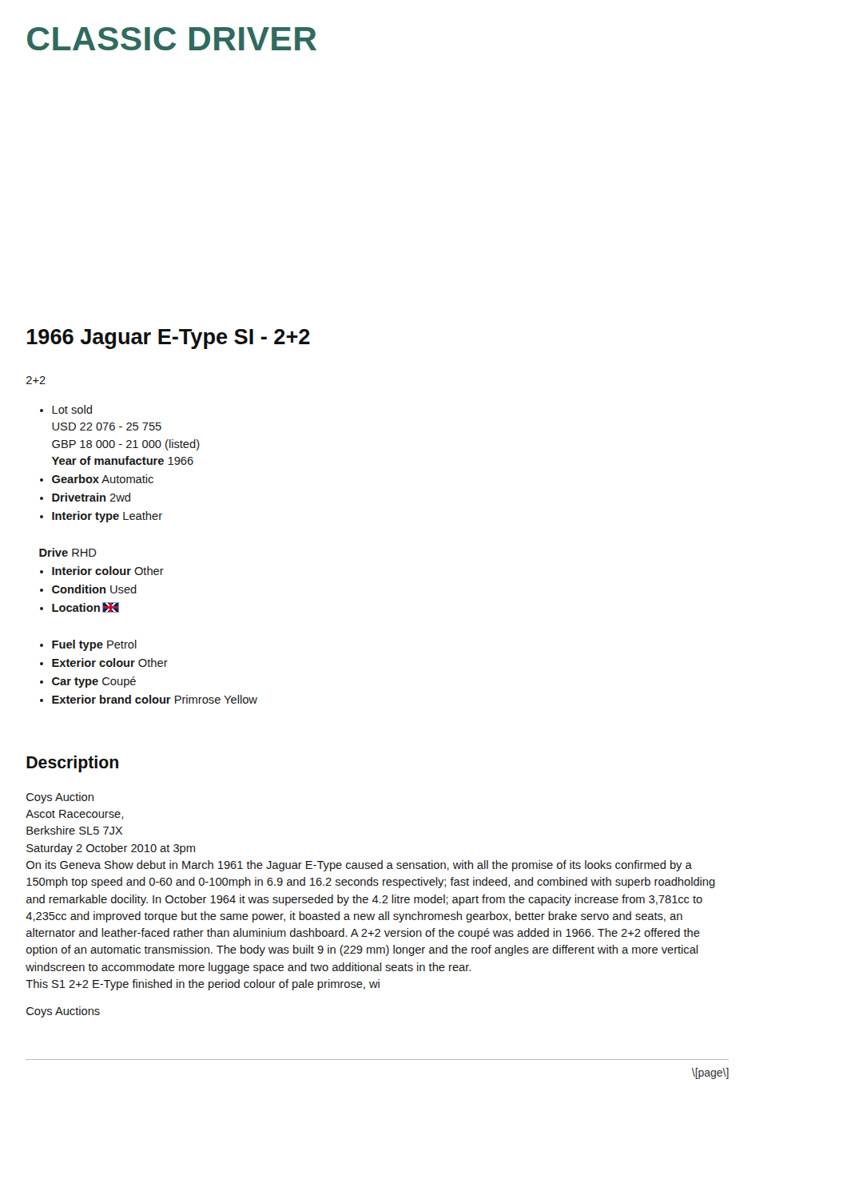Classic Driver
1966 Jaguar E-Type SI - 2+2
2+2
Lot sold
USD 22 076 - 25 755
GBP 18 000 - 21 000 (listed)
Year of manufacture 1966
Gearbox Automatic
Drivetrain 2wd
Interior type Leather
Drive RHD
Interior colour Other
Condition Used
Location
Fuel type Petrol
Exterior colour Other
Car type Coupé
Exterior brand colour Primrose Yellow
Description
Coys Auction
Ascot Racecourse,
Berkshire SL5 7JX
Saturday 2 October 2010 at 3pm
On its Geneva Show debut in March 1961 the Jaguar E-Type caused a sensation, with all the promise of its looks confirmed by a 150mph top speed and 0-60 and 0-100mph in 6.9 and 16.2 seconds respectively; fast indeed, and combined with superb roadholding and remarkable docility. In October 1964 it was superseded by the 4.2 litre model; apart from the capacity increase from 3,781cc to 4,235cc and improved torque but the same power, it boasted a new all synchromesh gearbox, better brake servo and seats, an alternator and leather-faced rather than aluminium dashboard. A 2+2 version of the coupé was added in 1966. The 2+2 offered the option of an automatic transmission. The body was built 9 in (229 mm) longer and the roof angles are different with a more vertical windscreen to accommodate more luggage space and two additional seats in the rear.
This S1 2+2 E-Type finished in the period colour of pale primrose, wi
Coys Auctions
\[page\]